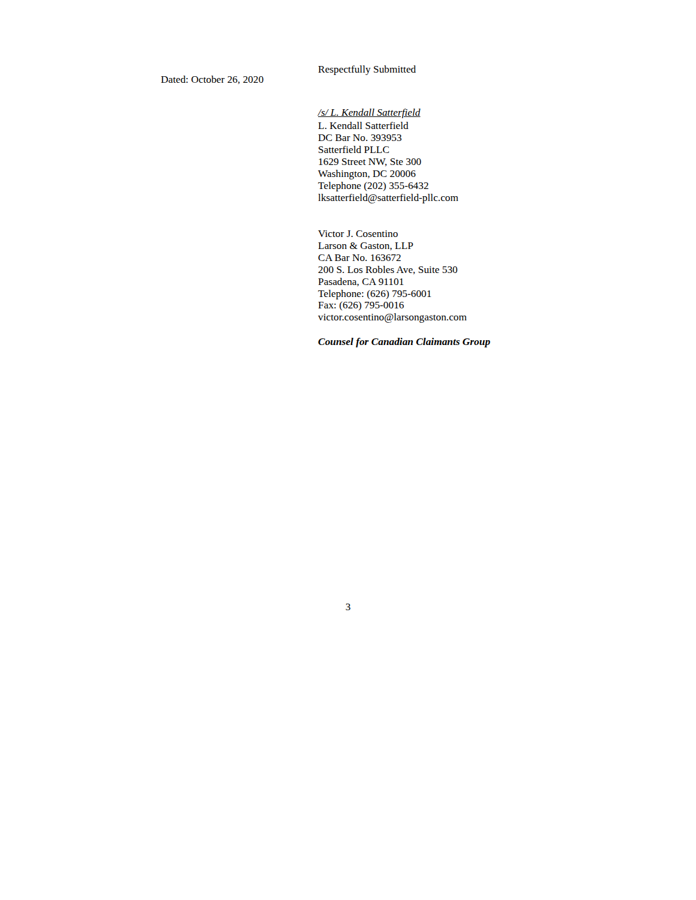| Dated: October 26, 2020 | Respectfully Submitted /s/ L. Kendall Satterfield L. Kendall Satterfield DC Bar No. 393953 Satterfield PLLC 1629 Street NW, Ste 300 Washington, DC 20006 Telephone (202) 355-6432 lksatterfield@satterfield-pllc.com Victor J. Cosentino Larson & Gaston, LLP CA Bar No. 163672 200 S. Los Robles Ave, Suite 530 Pasadena, CA 91101 Telephone: (626) 795-6001 Fax: (626) 795-0016 victor.cosentino@larsongaston.com Counsel for Canadian Claimants Group |
3